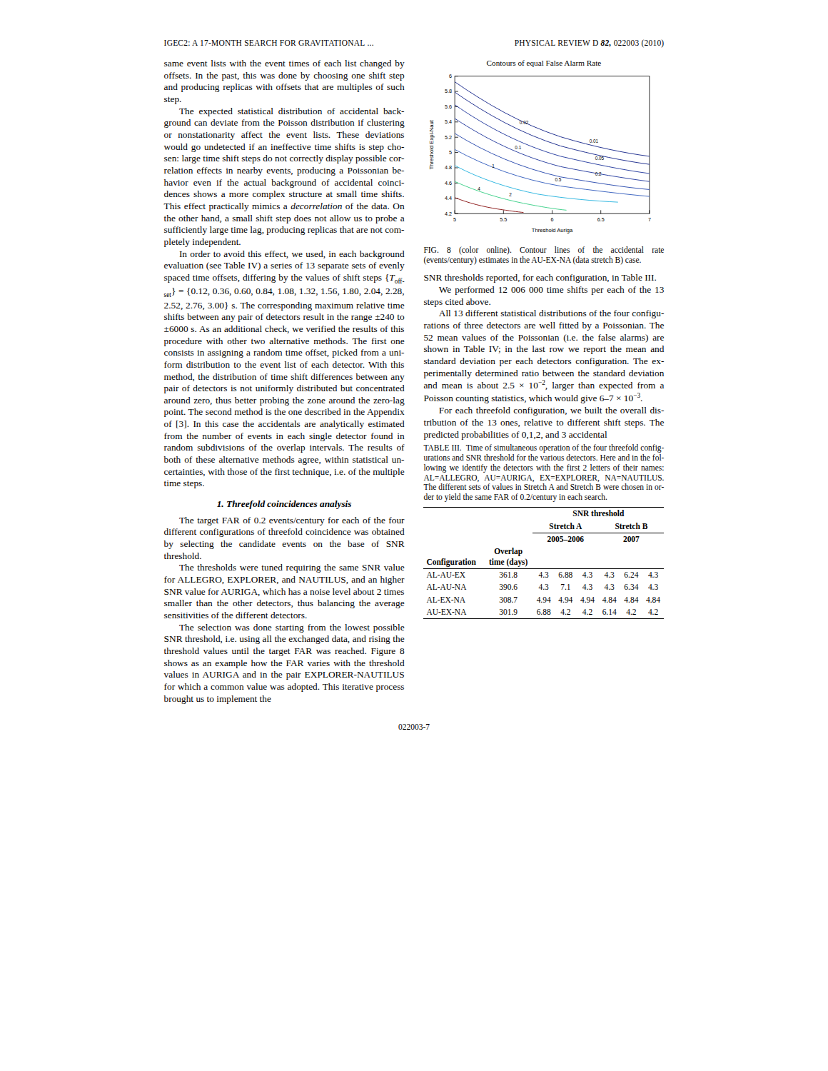IGEC2: A 17-MONTH SEARCH FOR GRAVITATIONAL ...
PHYSICAL REVIEW D 82, 022003 (2010)
same event lists with the event times of each list changed by offsets. In the past, this was done by choosing one shift step and producing replicas with offsets that are multiples of such step.
The expected statistical distribution of accidental background can deviate from the Poisson distribution if clustering or nonstationarity affect the event lists. These deviations would go undetected if an ineffective time shifts is step chosen: large time shift steps do not correctly display possible correlation effects in nearby events, producing a Poissonian behavior even if the actual background of accidental coincidences shows a more complex structure at small time shifts. This effect practically mimics a decorrelation of the data. On the other hand, a small shift step does not allow us to probe a sufficiently large time lag, producing replicas that are not completely independent.
In order to avoid this effect, we used, in each background evaluation (see Table IV) a series of 13 separate sets of evenly spaced time offsets, differing by the values of shift steps {Toffset} = {0.12, 0.36, 0.60, 0.84, 1.08, 1.32, 1.56, 1.80, 2.04, 2.28, 2.52, 2.76, 3.00} s. The corresponding maximum relative time shifts between any pair of detectors result in the range ±240 to ±6000 s. As an additional check, we verified the results of this procedure with other two alternative methods. The first one consists in assigning a random time offset, picked from a uniform distribution to the event list of each detector. With this method, the distribution of time shift differences between any pair of detectors is not uniformly distributed but concentrated around zero, thus better probing the zone around the zero-lag point. The second method is the one described in the Appendix of [3]. In this case the accidentals are analytically estimated from the number of events in each single detector found in random subdivisions of the overlap intervals. The results of both of these alternative methods agree, within statistical uncertainties, with those of the first technique, i.e. of the multiple time steps.
1. Threefold coincidences analysis
The target FAR of 0.2 events/century for each of the four different configurations of threefold coincidence was obtained by selecting the candidate events on the base of SNR threshold.
The thresholds were tuned requiring the same SNR value for ALLEGRO, EXPLORER, and NAUTILUS, and an higher SNR value for AURIGA, which has a noise level about 2 times smaller than the other detectors, thus balancing the average sensitivities of the different detectors.
The selection was done starting from the lowest possible SNR threshold, i.e. using all the exchanged data, and rising the threshold values until the target FAR was reached. Figure 8 shows as an example how the FAR varies with the threshold values in AURIGA and in the pair EXPLORER-NAUTILUS for which a common value was adopted. This iterative process brought us to implement the
Contours of equal False Alarm Rate
6 5.8 5.6 5.4 5.2 5 4.8 4.6 4.4 4.2 5 5.5 6 6.5 7 Threshold Auriga Threshold Expl-Naut 0.02 0.01 0.1 0.05 1 0.2 0.5 4 2
FIG. 8 (color online). Contour lines of the accidental rate (events/century) estimates in the AU-EX-NA (data stretch B) case.
SNR thresholds reported, for each configuration, in Table III.
We performed 12 006 000 time shifts per each of the 13 steps cited above.
All 13 different statistical distributions of the four configurations of three detectors are well fitted by a Poissonian. The 52 mean values of the Poissonian (i.e. the false alarms) are shown in Table IV; in the last row we report the mean and standard deviation per each detectors configuration. The experimentally determined ratio between the standard deviation and mean is about 2.5 × 10−2, larger than expected from a Poisson counting statistics, which would give 6–7 × 10−3.
For each threefold configuration, we built the overall distribution of the 13 ones, relative to different shift steps. The predicted probabilities of 0,1,2, and 3 accidental
TABLE III. Time of simultaneous operation of the four threefold configurations and SNR threshold for the various detectors. Here and in the following we identify the detectors with the first 2 letters of their names: AL=ALLEGRO, AU=AURIGA, EX=EXPLORER, NA=NAUTILUS. The different sets of values in Stretch A and Stretch B were chosen in order to yield the same FAR of 0.2/century in each search.
| | | SNR threshold |
| --- | --- | --- |
| Stretch A | Stretch B |
| 2005–2006 | 2007 |
| Configuration | Overlap time (days) | | |
| AL-AU-EX | 361.8 | 4.3 | 6.88 | 4.3 | 4.3 | 6.24 | 4.3 |
| AL-AU-NA | 390.6 | 4.3 | 7.1 | 4.3 | 4.3 | 6.34 | 4.3 |
| AL-EX-NA | 308.7 | 4.94 | 4.94 | 4.94 | 4.84 | 4.84 | 4.84 |
| AU-EX-NA | 301.9 | 6.88 | 4.2 | 4.2 | 6.14 | 4.2 | 4.2 |
022003-7